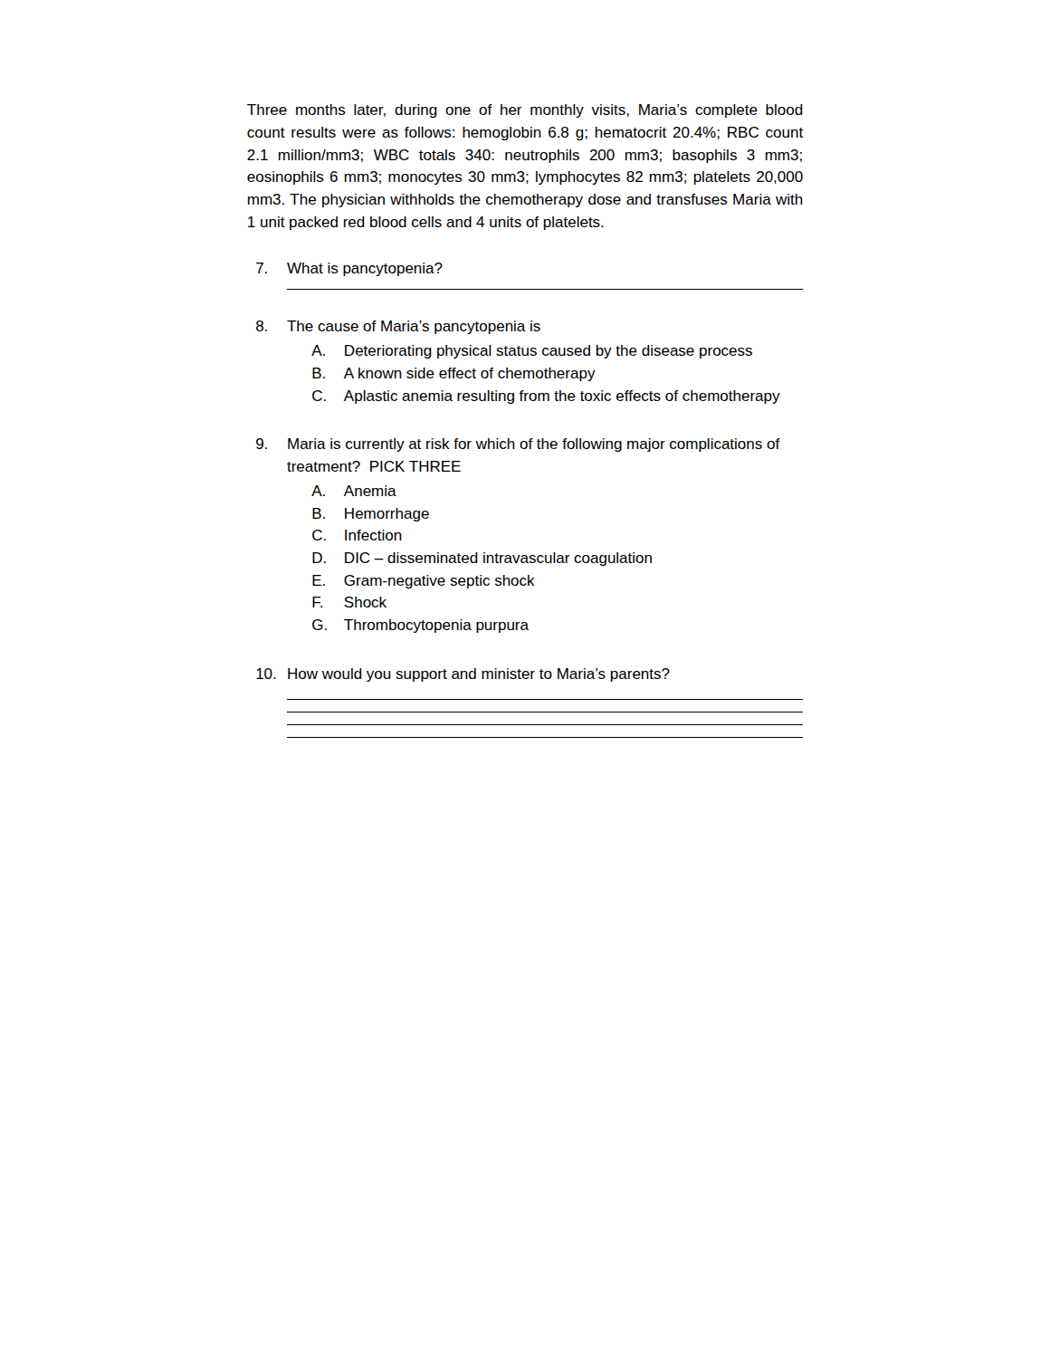Three months later, during one of her monthly visits, Maria’s complete blood count results were as follows: hemoglobin 6.8 g; hematocrit 20.4%; RBC count 2.1 million/mm3; WBC totals 340: neutrophils 200 mm3; basophils 3 mm3; eosinophils 6 mm3; monocytes 30 mm3; lymphocytes 82 mm3; platelets 20,000 mm3. The physician withholds the chemotherapy dose and transfuses Maria with 1 unit packed red blood cells and 4 units of platelets.
What is pancytopenia?
The cause of Maria’s pancytopenia is
Deteriorating physical status caused by the disease process
A known side effect of chemotherapy
Aplastic anemia resulting from the toxic effects of chemotherapy
Maria is currently at risk for which of the following major complications of treatment? PICK THREE
Anemia
Hemorrhage
Infection
DIC – disseminated intravascular coagulation
Gram-negative septic shock
Shock
Thrombocytopenia purpura
How would you support and minister to Maria’s parents?